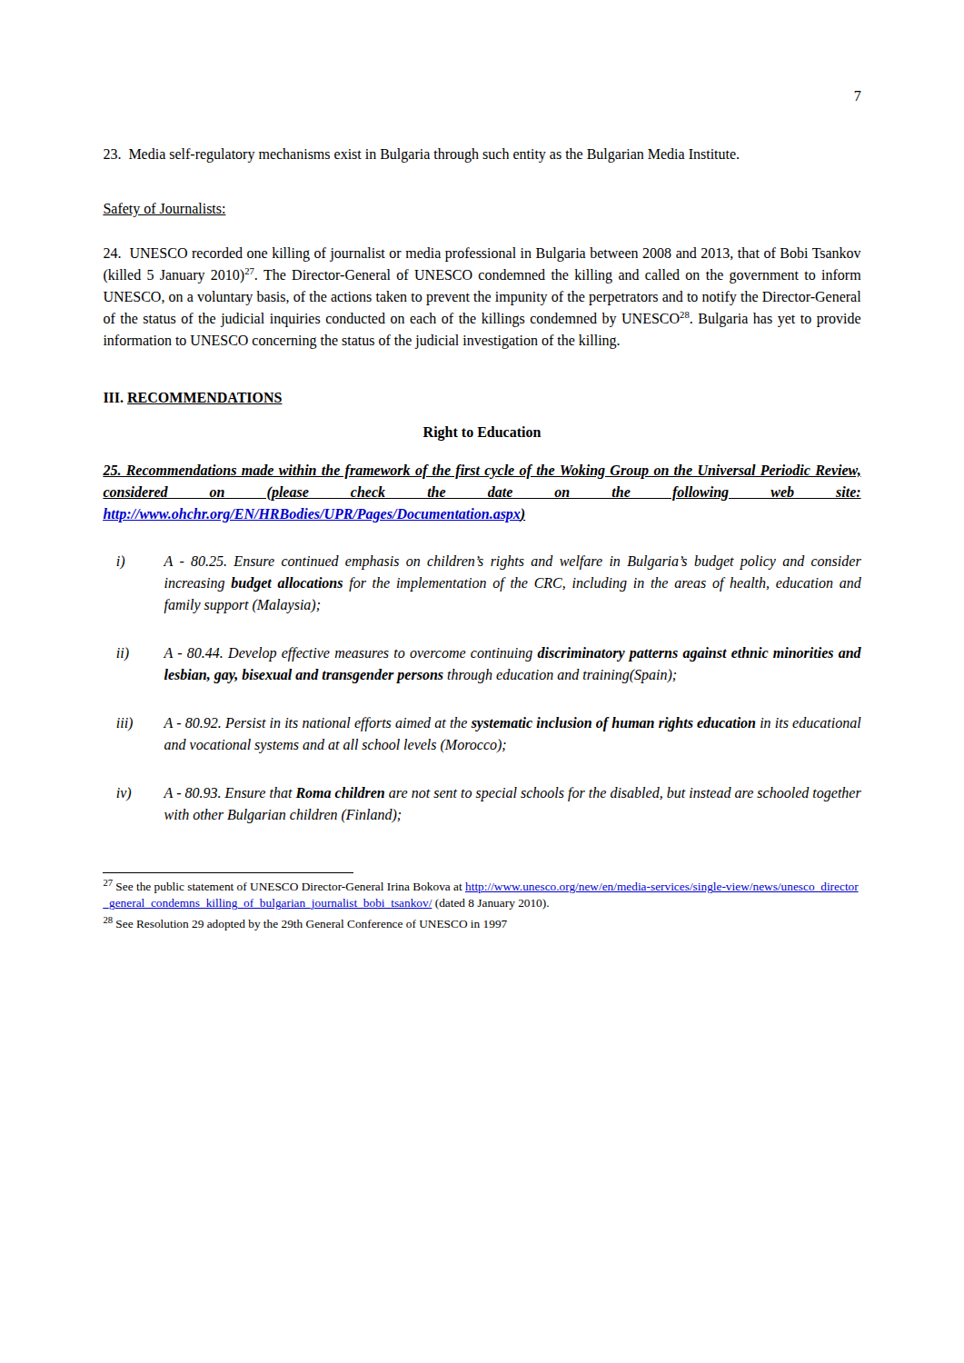7
23. Media self-regulatory mechanisms exist in Bulgaria through such entity as the Bulgarian Media Institute.
Safety of Journalists:
24. UNESCO recorded one killing of journalist or media professional in Bulgaria between 2008 and 2013, that of Bobi Tsankov (killed 5 January 2010)27. The Director-General of UNESCO condemned the killing and called on the government to inform UNESCO, on a voluntary basis, of the actions taken to prevent the impunity of the perpetrators and to notify the Director-General of the status of the judicial inquiries conducted on each of the killings condemned by UNESCO28. Bulgaria has yet to provide information to UNESCO concerning the status of the judicial investigation of the killing.
III. RECOMMENDATIONS
Right to Education
25. Recommendations made within the framework of the first cycle of the Woking Group on the Universal Periodic Review, considered on (please check the date on the following web site: http://www.ohchr.org/EN/HRBodies/UPR/Pages/Documentation.aspx)
i) A - 80.25. Ensure continued emphasis on children’s rights and welfare in Bulgaria’s budget policy and consider increasing budget allocations for the implementation of the CRC, including in the areas of health, education and family support (Malaysia);
ii) A - 80.44. Develop effective measures to overcome continuing discriminatory patterns against ethnic minorities and lesbian, gay, bisexual and transgender persons through education and training(Spain);
iii) A - 80.92. Persist in its national efforts aimed at the systematic inclusion of human rights education in its educational and vocational systems and at all school levels (Morocco);
iv) A - 80.93. Ensure that Roma children are not sent to special schools for the disabled, but instead are schooled together with other Bulgarian children (Finland);
27 See the public statement of UNESCO Director-General Irina Bokova at http://www.unesco.org/new/en/media-services/single-view/news/unesco_director_general_condemns_killing_of_bulgarian_journalist_bobi_tsankov/ (dated 8 January 2010).
28 See Resolution 29 adopted by the 29th General Conference of UNESCO in 1997